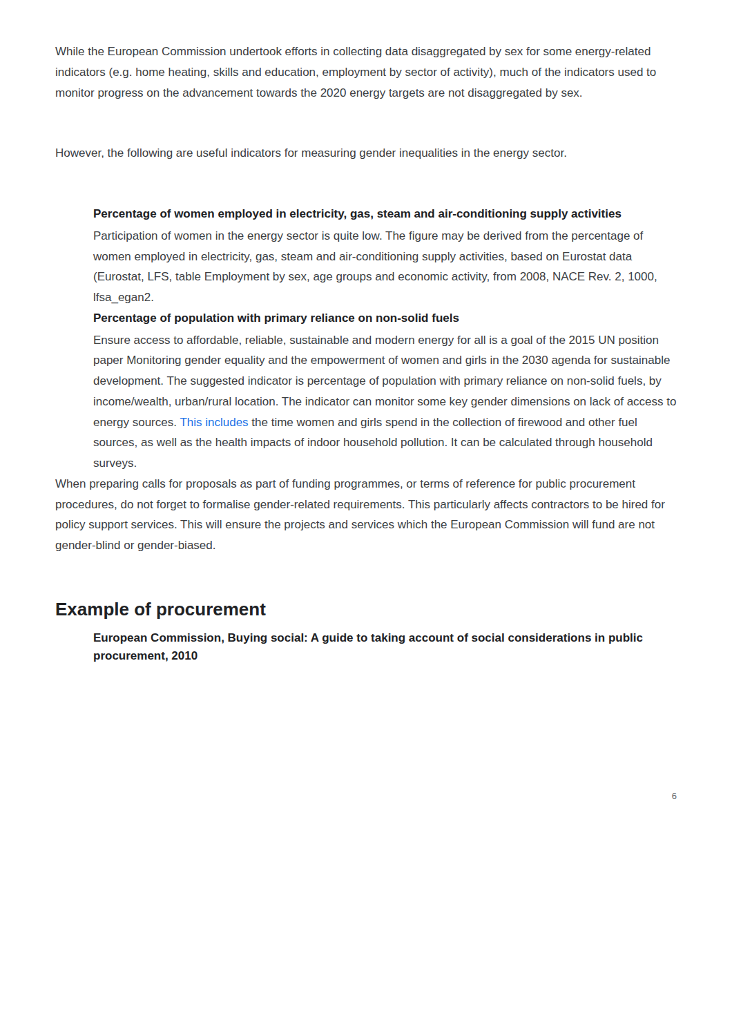While the European Commission undertook efforts in collecting data disaggregated by sex for some energy-related indicators (e.g. home heating, skills and education, employment by sector of activity), much of the indicators used to monitor progress on the advancement towards the 2020 energy targets are not disaggregated by sex.
However, the following are useful indicators for measuring gender inequalities in the energy sector.
Percentage of women employed in electricity, gas, steam and air-conditioning supply activities
Participation of women in the energy sector is quite low. The figure may be derived from the percentage of women employed in electricity, gas, steam and air-conditioning supply activities, based on Eurostat data (Eurostat, LFS, table Employment by sex, age groups and economic activity, from 2008, NACE Rev. 2, 1000, lfsa_egan2.
Percentage of population with primary reliance on non-solid fuels
Ensure access to affordable, reliable, sustainable and modern energy for all is a goal of the 2015 UN position paper Monitoring gender equality and the empowerment of women and girls in the 2030 agenda for sustainable development. The suggested indicator is percentage of population with primary reliance on non-solid fuels, by income/wealth, urban/rural location. The indicator can monitor some key gender dimensions on lack of access to energy sources. This includes the time women and girls spend in the collection of firewood and other fuel sources, as well as the health impacts of indoor household pollution. It can be calculated through household surveys.
When preparing calls for proposals as part of funding programmes, or terms of reference for public procurement procedures, do not forget to formalise gender-related requirements. This particularly affects contractors to be hired for policy support services. This will ensure the projects and services which the European Commission will fund are not gender-blind or gender-biased.
Example of procurement
European Commission, Buying social: A guide to taking account of social considerations in public procurement, 2010
6